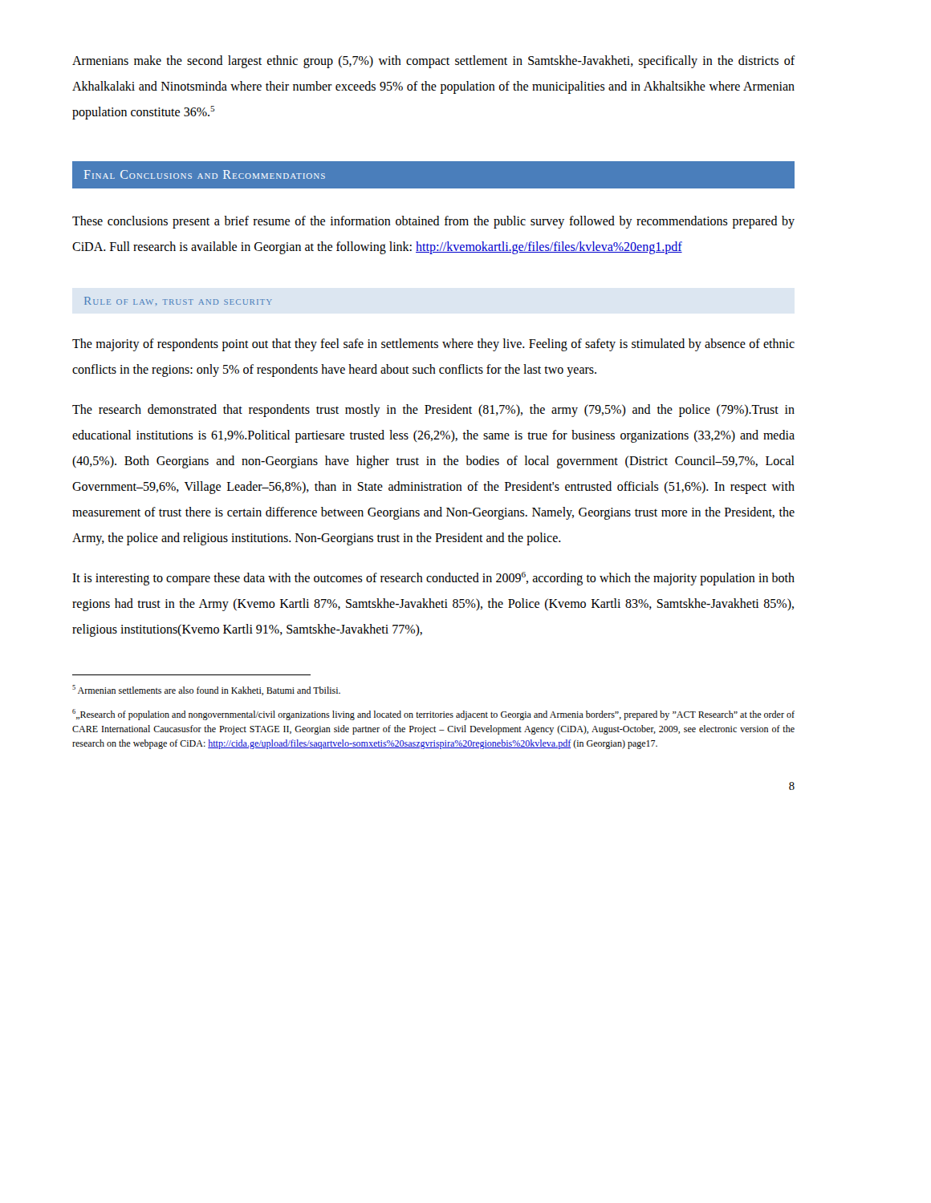Armenians make the second largest ethnic group (5,7%) with compact settlement in Samtskhe-Javakheti, specifically in the districts of Akhalkalaki and Ninotsminda where their number exceeds 95% of the population of the municipalities and in Akhaltsikhe where Armenian population constitute 36%.5
Final Conclusions and Recommendations
These conclusions present a brief resume of the information obtained from the public survey followed by recommendations prepared by CiDA. Full research is available in Georgian at the following link: http://kvemokartli.ge/files/files/kvleva%20eng1.pdf
Rule of law, trust and security
The majority of respondents point out that they feel safe in settlements where they live. Feeling of safety is stimulated by absence of ethnic conflicts in the regions: only 5% of respondents have heard about such conflicts for the last two years.
The research demonstrated that respondents trust mostly in the President (81,7%), the army (79,5%) and the police (79%).Trust in educational institutions is 61,9%.Political partiesare trusted less (26,2%), the same is true for business organizations (33,2%) and media (40,5%). Both Georgians and non-Georgians have higher trust in the bodies of local government (District Council–59,7%, Local Government–59,6%, Village Leader–56,8%), than in State administration of the President's entrusted officials (51,6%). In respect with measurement of trust there is certain difference between Georgians and Non-Georgians. Namely, Georgians trust more in the President, the Army, the police and religious institutions. Non-Georgians trust in the President and the police.
It is interesting to compare these data with the outcomes of research conducted in 20096, according to which the majority population in both regions had trust in the Army (Kvemo Kartli 87%, Samtskhe-Javakheti 85%), the Police (Kvemo Kartli 83%, Samtskhe-Javakheti 85%), religious institutions(Kvemo Kartli 91%, Samtskhe-Javakheti 77%),
5 Armenian settlements are also found in Kakheti, Batumi and Tbilisi.
6„Research of population and nongovernmental/civil organizations living and located on territories adjacent to Georgia and Armenia borders”, prepared by ”ACT Research” at the order of CARE International Caucasusfor the Project STAGE II, Georgian side partner of the Project – Civil Development Agency (CiDA), August-October, 2009, see electronic version of the research on the webpage of CiDA: http://cida.ge/upload/files/saqartvelo-somxetis%20saszgvrispira%20regionebis%20kvleva.pdf (in Georgian) page17.
8